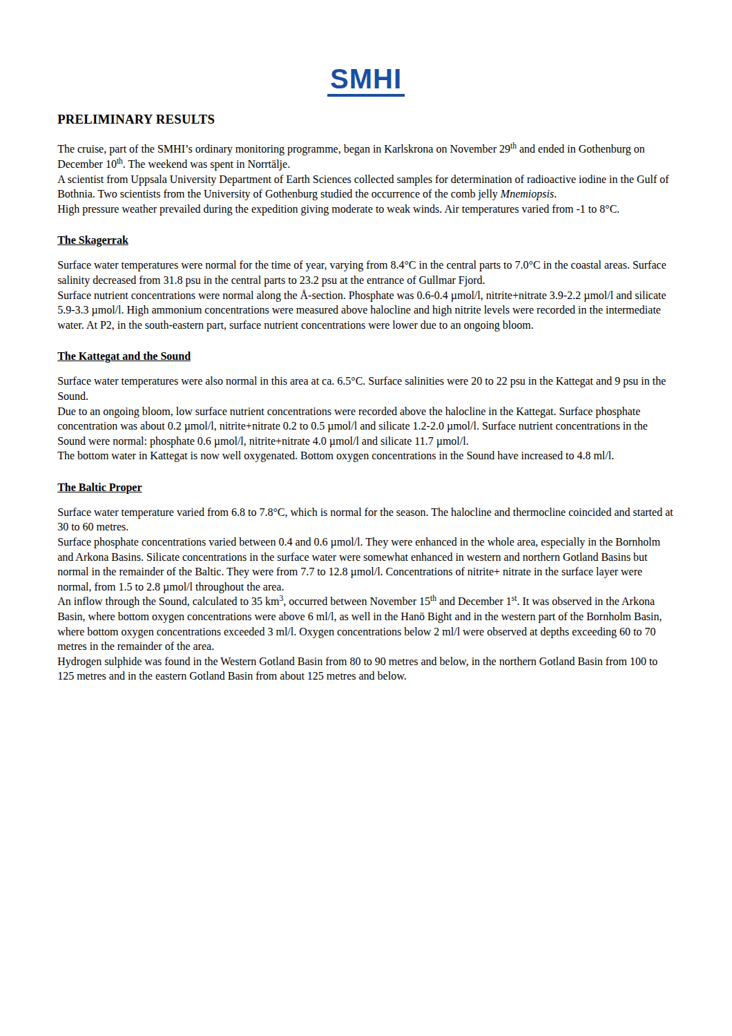SMHI
PRELIMINARY RESULTS
The cruise, part of the SMHI’s ordinary monitoring programme, began in Karlskrona on November 29th and ended in Gothenburg on December 10th. The weekend was spent in Norrtälje.
A scientist from Uppsala University Department of Earth Sciences collected samples for determination of radioactive iodine in the Gulf of Bothnia. Two scientists from the University of Gothenburg studied the occurrence of the comb jelly Mnemiopsis.
High pressure weather prevailed during the expedition giving moderate to weak winds. Air temperatures varied from -1 to 8°C.
The Skagerrak
Surface water temperatures were normal for the time of year, varying from 8.4°C in the central parts to 7.0°C in the coastal areas. Surface salinity decreased from 31.8 psu in the central parts to 23.2 psu at the entrance of Gullmar Fjord.
Surface nutrient concentrations were normal along the Å-section. Phosphate was 0.6-0.4 µmol/l, nitrite+nitrate 3.9-2.2 µmol/l and silicate 5.9-3.3 µmol/l. High ammonium concentrations were measured above halocline and high nitrite levels were recorded in the intermediate water. At P2, in the south-eastern part, surface nutrient concentrations were lower due to an ongoing bloom.
The Kattegat and the Sound
Surface water temperatures were also normal in this area at ca. 6.5°C. Surface salinities were 20 to 22 psu in the Kattegat and 9 psu in the Sound.
Due to an ongoing bloom, low surface nutrient concentrations were recorded above the halocline in the Kattegat. Surface phosphate concentration was about 0.2 µmol/l, nitrite+nitrate 0.2 to 0.5 µmol/l and silicate 1.2-2.0 µmol/l. Surface nutrient concentrations in the Sound were normal: phosphate 0.6 µmol/l, nitrite+nitrate 4.0 µmol/l and silicate 11.7 µmol/l.
The bottom water in Kattegat is now well oxygenated. Bottom oxygen concentrations in the Sound have increased to 4.8 ml/l.
The Baltic Proper
Surface water temperature varied from 6.8 to 7.8°C, which is normal for the season. The halocline and thermocline coincided and started at 30 to 60 metres.
Surface phosphate concentrations varied between 0.4 and 0.6 µmol/l. They were enhanced in the whole area, especially in the Bornholm and Arkona Basins. Silicate concentrations in the surface water were somewhat enhanced in western and northern Gotland Basins but normal in the remainder of the Baltic. They were from 7.7 to 12.8 µmol/l. Concentrations of nitrite+ nitrate in the surface layer were normal, from 1.5 to 2.8 µmol/l throughout the area.
An inflow through the Sound, calculated to 35 km3, occurred between November 15th and December 1st. It was observed in the Arkona Basin, where bottom oxygen concentrations were above 6 ml/l, as well in the Hanö Bight and in the western part of the Bornholm Basin, where bottom oxygen concentrations exceeded 3 ml/l. Oxygen concentrations below 2 ml/l were observed at depths exceeding 60 to 70 metres in the remainder of the area.
Hydrogen sulphide was found in the Western Gotland Basin from 80 to 90 metres and below, in the northern Gotland Basin from 100 to 125 metres and in the eastern Gotland Basin from about 125 metres and below.